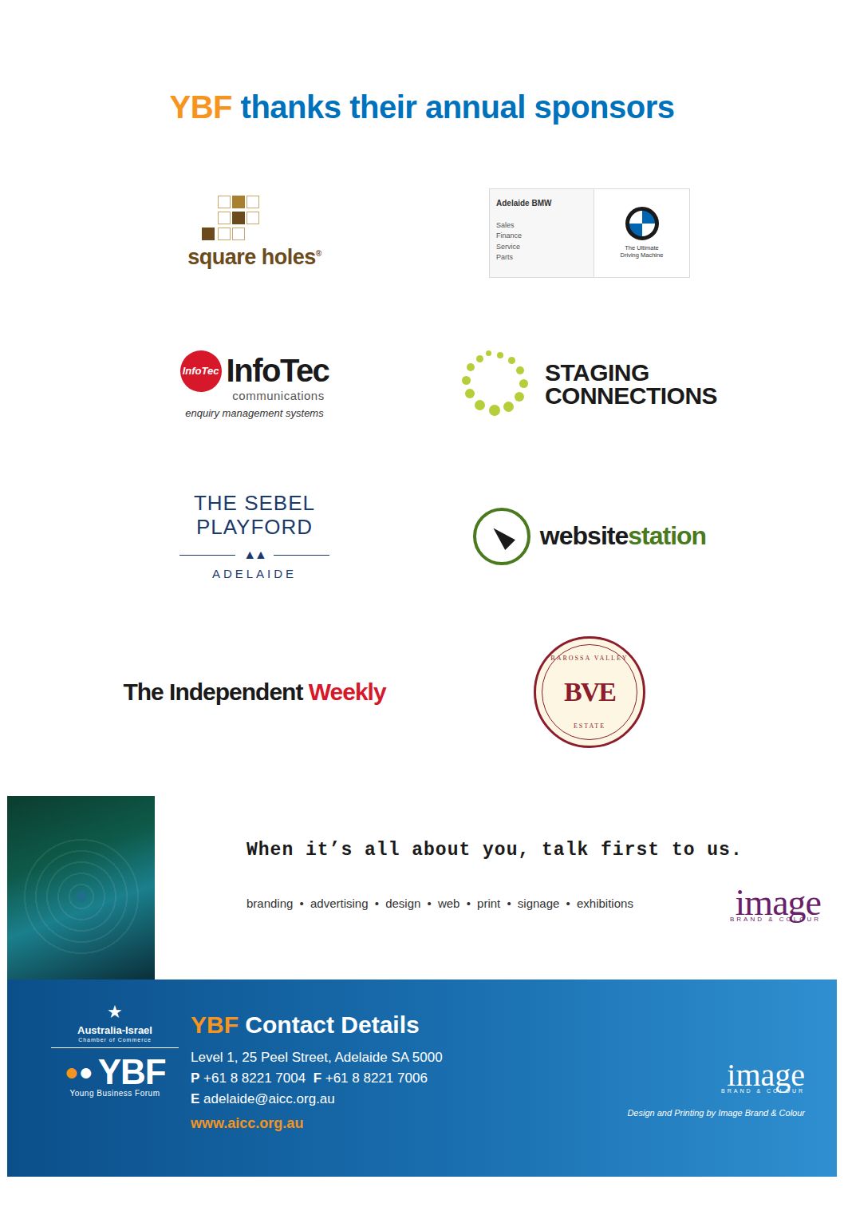YBF thanks their annual sponsors
square holes®
Adelaide BMW
Sales
Finance
Service
Parts
The Ultimate
Driving Machine
InfoTec
InfoTec
communications
enquiry management systems
STAGING
CONNECTIONS
THE SEBEL
PLAYFORD
▲▲
ADELAIDE
website station
The Independent Weekly
BAROSSA VALLEY
BVE
ESTATE
When it’s all about you, talk first to us.
branding • advertising • design • web • print • signage • exhibitions
image
BRAND & COLOUR
★
Australia-Israel
Chamber of Commerce
●●
YBF
Young Business Forum
YBF Contact Details
Level 1, 25 Peel Street, Adelaide SA 5000
P +61 8 8221 7004 F +61 8 8221 7006
E adelaide@aicc.org.au
www.aicc.org.au
image
BRAND & COLOUR
Design and Printing by Image Brand & Colour